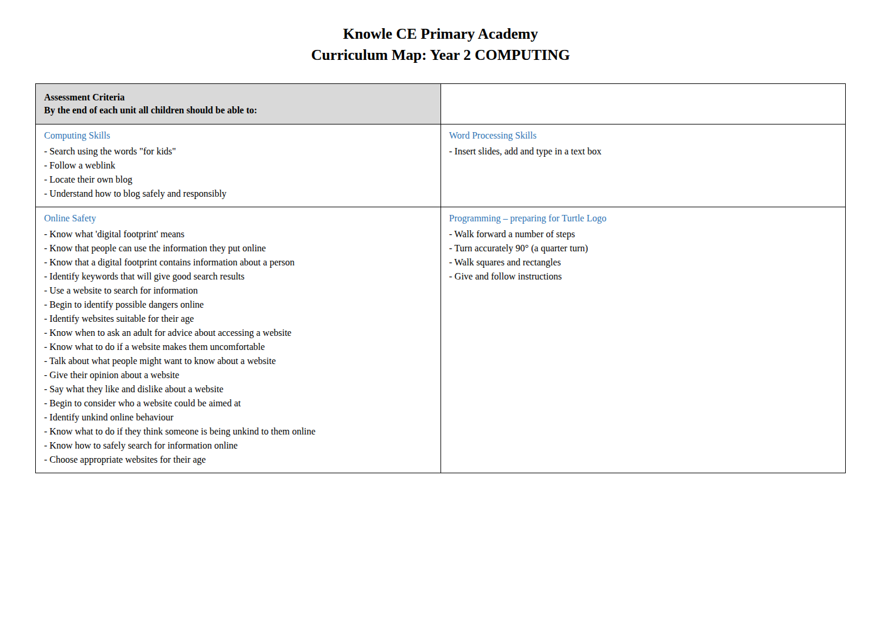Knowle CE Primary Academy
Curriculum Map: Year 2 COMPUTING
| Assessment Criteria By the end of each unit all children should be able to: | |
| Computing Skills Search using the words "for kids" Follow a weblink Locate their own blog Understand how to blog safely and responsibly | Word Processing Skills Insert slides, add and type in a text box |
| Online Safety Know what 'digital footprint' means Know that people can use the information they put online Know that a digital footprint contains information about a person Identify keywords that will give good search results Use a website to search for information Begin to identify possible dangers online Identify websites suitable for their age Know when to ask an adult for advice about accessing a website Know what to do if a website makes them uncomfortable Talk about what people might want to know about a website Give their opinion about a website Say what they like and dislike about a website Begin to consider who a website could be aimed at Identify unkind online behaviour Know what to do if they think someone is being unkind to them online Know how to safely search for information online Choose appropriate websites for their age | Programming – preparing for Turtle Logo Walk forward a number of steps Turn accurately 90° (a quarter turn) Walk squares and rectangles Give and follow instructions |